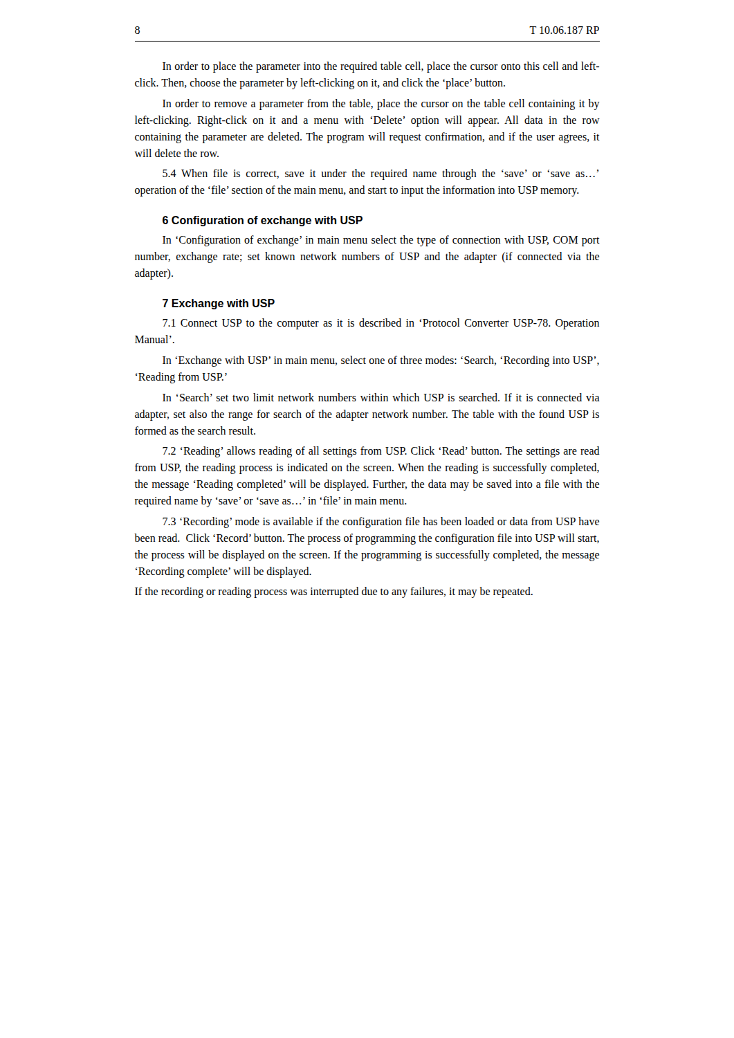8 T 10.06.187 RP
In order to place the parameter into the required table cell, place the cursor onto this cell and left-click. Then, choose the parameter by left-clicking on it, and click the ‘place’ button.
In order to remove a parameter from the table, place the cursor on the table cell containing it by left-clicking. Right-click on it and a menu with ‘Delete’ option will appear. All data in the row containing the parameter are deleted. The program will request confirmation, and if the user agrees, it will delete the row.
5.4 When file is correct, save it under the required name through the ‘save’ or ‘save as…’ operation of the ‘file’ section of the main menu, and start to input the information into USP memory.
6 Configuration of exchange with USP
In ‘Configuration of exchange’ in main menu select the type of connection with USP, COM port number, exchange rate; set known network numbers of USP and the adapter (if connected via the adapter).
7 Exchange with USP
7.1 Connect USP to the computer as it is described in ‘Protocol Converter USP-78. Operation Manual’.
In ‘Exchange with USP’ in main menu, select one of three modes: ‘Search, ‘Recording into USP’, ‘Reading from USP.’
In ‘Search’ set two limit network numbers within which USP is searched. If it is connected via adapter, set also the range for search of the adapter network number. The table with the found USP is formed as the search result.
7.2 ‘Reading’ allows reading of all settings from USP. Click ‘Read’ button. The settings are read from USP, the reading process is indicated on the screen. When the reading is successfully completed, the message ‘Reading completed’ will be displayed. Further, the data may be saved into a file with the required name by ‘save’ or ‘save as…’ in ‘file’ in main menu.
7.3 ‘Recording’ mode is available if the configuration file has been loaded or data from USP have been read. Click ‘Record’ button. The process of programming the configuration file into USP will start, the process will be displayed on the screen. If the programming is successfully completed, the message ‘Recording complete’ will be displayed.
If the recording or reading process was interrupted due to any failures, it may be repeated.